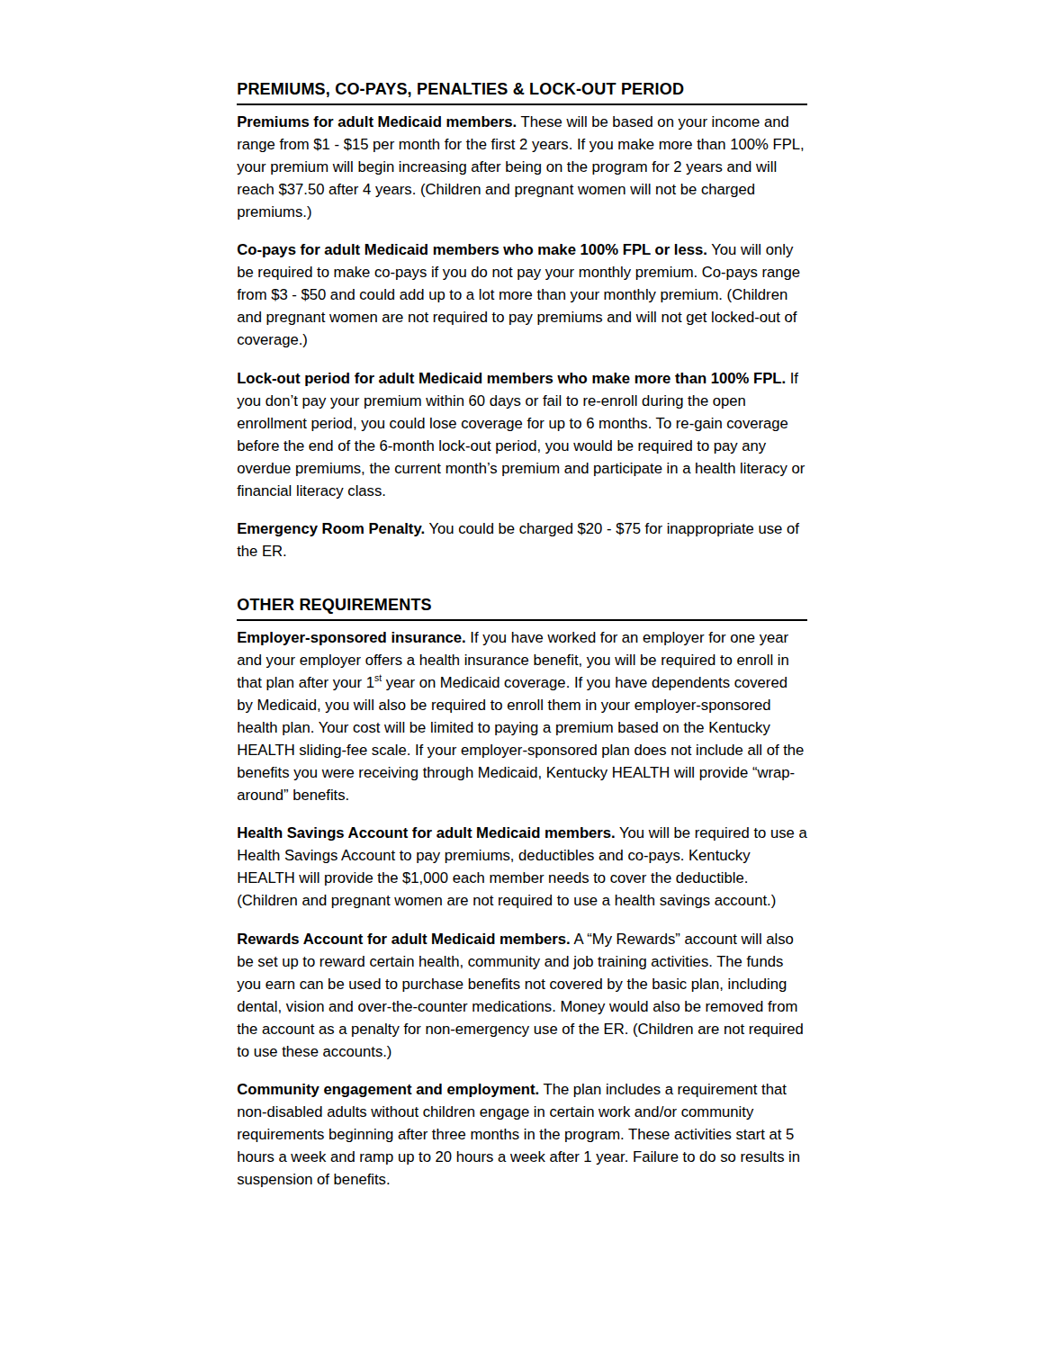PREMIUMS, CO-PAYS, PENALTIES & LOCK-OUT PERIOD
Premiums for adult Medicaid members. These will be based on your income and range from $1 - $15 per month for the first 2 years. If you make more than 100% FPL, your premium will begin increasing after being on the program for 2 years and will reach $37.50 after 4 years. (Children and pregnant women will not be charged premiums.)
Co-pays for adult Medicaid members who make 100% FPL or less. You will only be required to make co-pays if you do not pay your monthly premium. Co-pays range from $3 - $50 and could add up to a lot more than your monthly premium. (Children and pregnant women are not required to pay premiums and will not get locked-out of coverage.)
Lock-out period for adult Medicaid members who make more than 100% FPL. If you don’t pay your premium within 60 days or fail to re-enroll during the open enrollment period, you could lose coverage for up to 6 months. To re-gain coverage before the end of the 6-month lock-out period, you would be required to pay any overdue premiums, the current month’s premium and participate in a health literacy or financial literacy class.
Emergency Room Penalty. You could be charged $20 - $75 for inappropriate use of the ER.
OTHER REQUIREMENTS
Employer-sponsored insurance. If you have worked for an employer for one year and your employer offers a health insurance benefit, you will be required to enroll in that plan after your 1st year on Medicaid coverage. If you have dependents covered by Medicaid, you will also be required to enroll them in your employer-sponsored health plan. Your cost will be limited to paying a premium based on the Kentucky HEALTH sliding-fee scale. If your employer-sponsored plan does not include all of the benefits you were receiving through Medicaid, Kentucky HEALTH will provide “wrap-around” benefits.
Health Savings Account for adult Medicaid members. You will be required to use a Health Savings Account to pay premiums, deductibles and co-pays. Kentucky HEALTH will provide the $1,000 each member needs to cover the deductible. (Children and pregnant women are not required to use a health savings account.)
Rewards Account for adult Medicaid members. A “My Rewards” account will also be set up to reward certain health, community and job training activities. The funds you earn can be used to purchase benefits not covered by the basic plan, including dental, vision and over-the-counter medications. Money would also be removed from the account as a penalty for non-emergency use of the ER. (Children are not required to use these accounts.)
Community engagement and employment. The plan includes a requirement that non-disabled adults without children engage in certain work and/or community requirements beginning after three months in the program. These activities start at 5 hours a week and ramp up to 20 hours a week after 1 year. Failure to do so results in suspension of benefits.